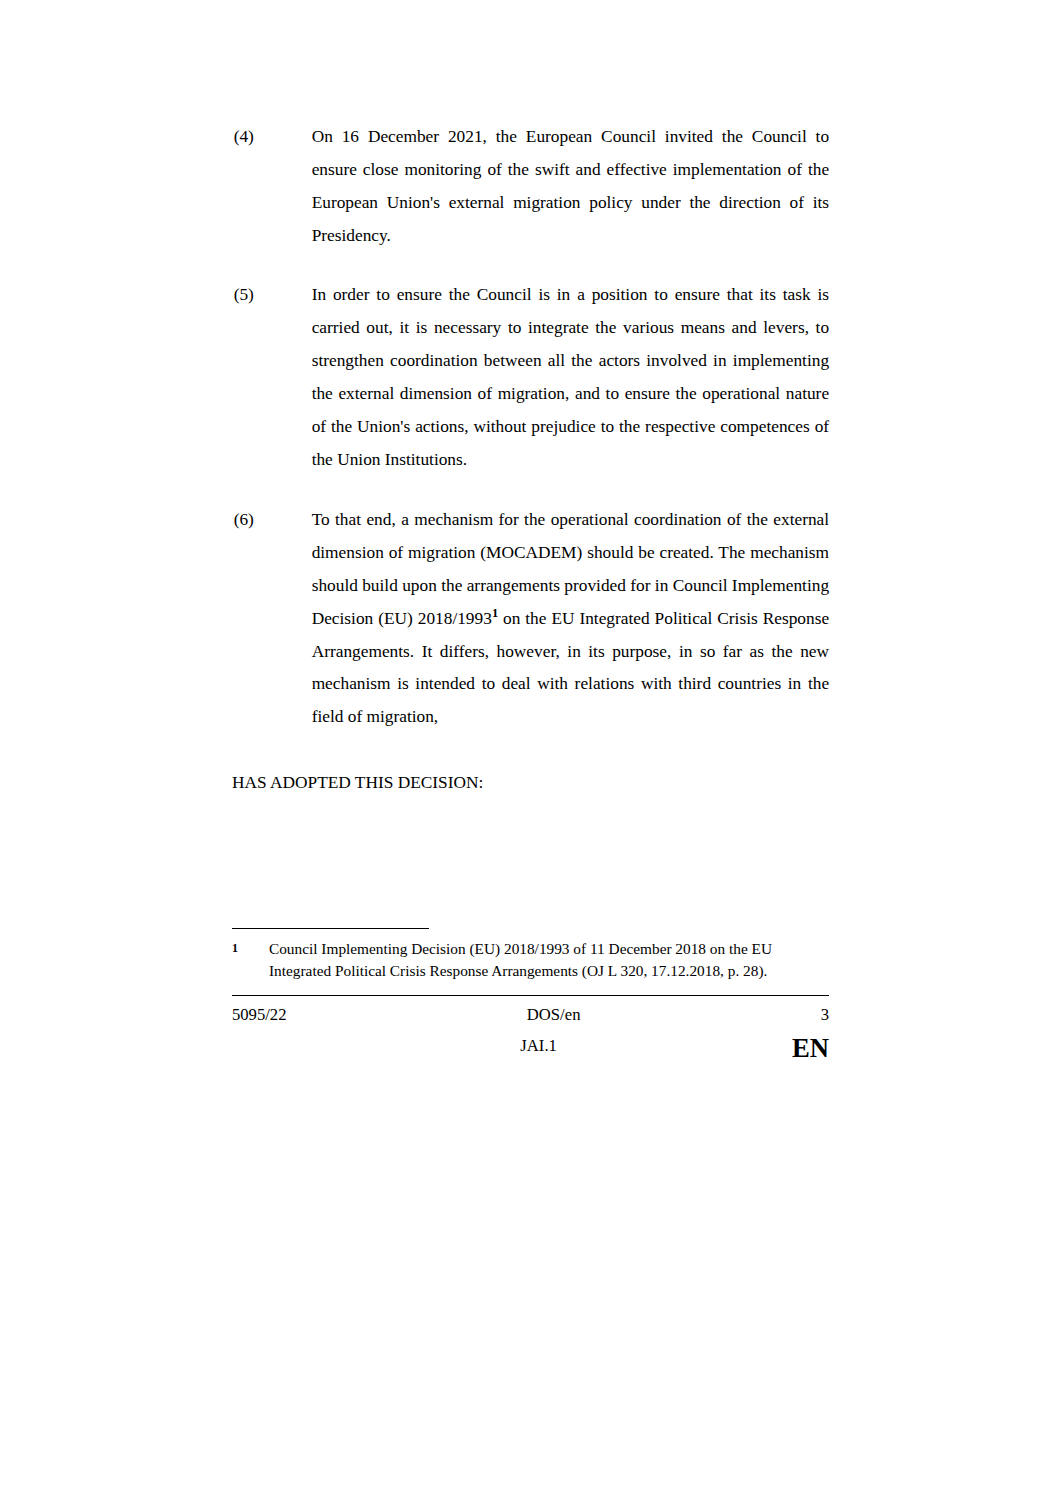(4)
On 16 December 2021, the European Council invited the Council to ensure close monitoring of the swift and effective implementation of the European Union's external migration policy under the direction of its Presidency.
(5)
In order to ensure the Council is in a position to ensure that its task is carried out, it is necessary to integrate the various means and levers, to strengthen coordination between all the actors involved in implementing the external dimension of migration, and to ensure the operational nature of the Union's actions, without prejudice to the respective competences of the Union Institutions.
(6)
To that end, a mechanism for the operational coordination of the external dimension of migration (MOCADEM) should be created. The mechanism should build upon the arrangements provided for in Council Implementing Decision (EU) 2018/19931 on the EU Integrated Political Crisis Response Arrangements. It differs, however, in its purpose, in so far as the new mechanism is intended to deal with relations with third countries in the field of migration,
HAS ADOPTED THIS DECISION:
1
Council Implementing Decision (EU) 2018/1993 of 11 December 2018 on the EU Integrated Political Crisis Response Arrangements (OJ L 320, 17.12.2018, p. 28).
5095/22
DOS/en
3
5095/22
JAI.1
EN